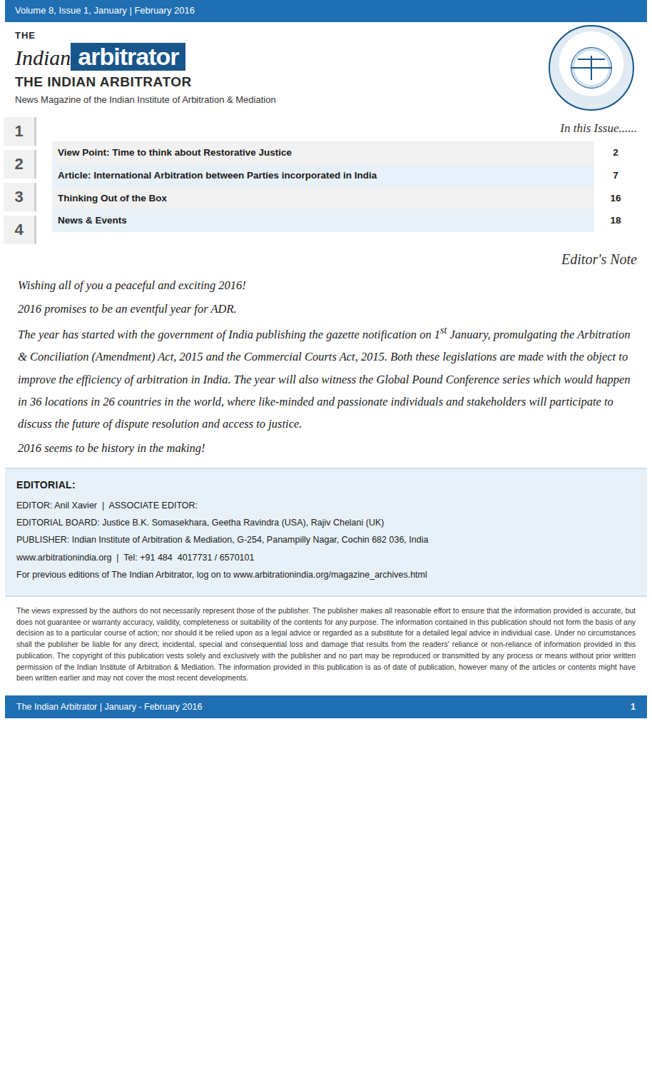Volume 8, Issue 1, January | February 2016
THE
Indian arbitrator
THE INDIAN ARBITRATOR
News Magazine of the Indian Institute of Arbitration & Mediation
In this Issue......
1
2
3
4
| View Point: Time to think about Restorative Justice | 2 |
| Article: International Arbitration between Parties incorporated in India | 7 |
| Thinking Out of the Box | 16 |
| News & Events | 18 |
Editor's Note
Wishing all of you a peaceful and exciting 2016!
2016 promises to be an eventful year for ADR.
The year has started with the government of India publishing the gazette notification on 1st January, promulgating the Arbitration & Conciliation (Amendment) Act, 2015 and the Commercial Courts Act, 2015. Both these legislations are made with the object to improve the efficiency of arbitration in India. The year will also witness the Global Pound Conference series which would happen in 36 locations in 26 countries in the world, where like-minded and passionate individuals and stakeholders will participate to discuss the future of dispute resolution and access to justice.
2016 seems to be history in the making!
EDITORIAL:
EDITOR: Anil Xavier | ASSOCIATE EDITOR:
EDITORIAL BOARD: Justice B.K. Somasekhara, Geetha Ravindra (USA), Rajiv Chelani (UK)
PUBLISHER: Indian Institute of Arbitration & Mediation, G-254, Panampilly Nagar, Cochin 682 036, India
www.arbitrationindia.org | Tel: +91 484 4017731 / 6570101
For previous editions of The Indian Arbitrator, log on to www.arbitrationindia.org/magazine_archives.html
The views expressed by the authors do not necessarily represent those of the publisher. The publisher makes all reasonable effort to ensure that the information provided is accurate, but does not guarantee or warranty accuracy, validity, completeness or suitability of the contents for any purpose. The information contained in this publication should not form the basis of any decision as to a particular course of action; nor should it be relied upon as a legal advice or regarded as a substitute for a detailed legal advice in individual case. Under no circumstances shall the publisher be liable for any direct, incidental, special and consequential loss and damage that results from the readers' reliance or non-reliance of information provided in this publication. The copyright of this publication vests solely and exclusively with the publisher and no part may be reproduced or transmitted by any process or means without prior written permission of the Indian Institute of Arbitration & Mediation. The information provided in this publication is as of date of publication, however many of the articles or contents might have been written earlier and may not cover the most recent developments.
The Indian Arbitrator | January - February 2016 1